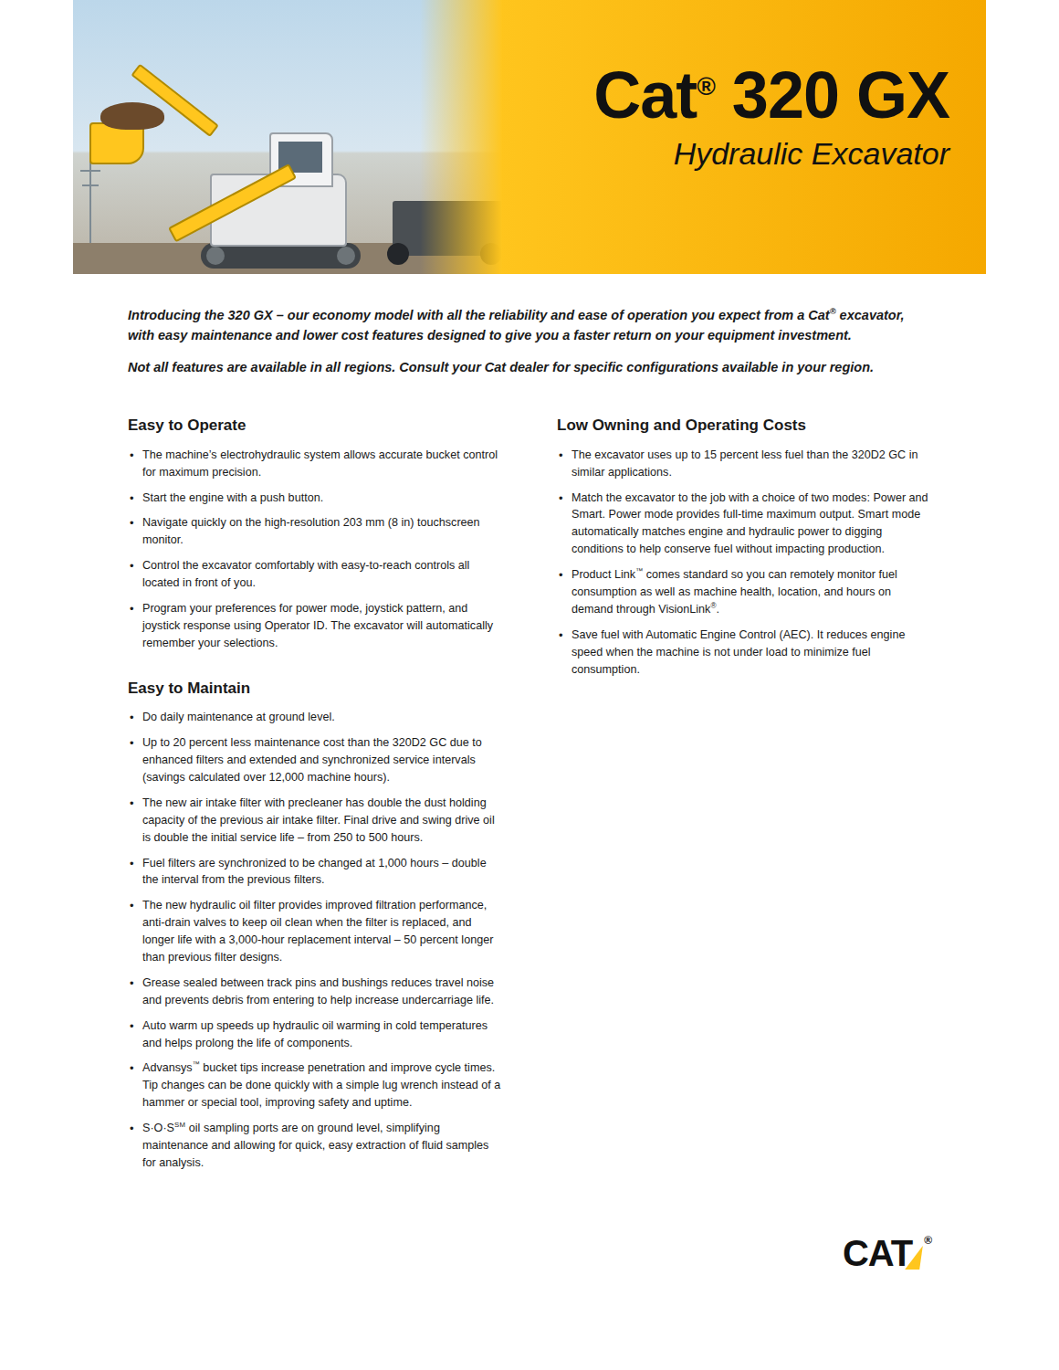Cat® 320 GX
Hydraulic Excavator
Introducing the 320 GX – our economy model with all the reliability and ease of operation you expect from a Cat® excavator, with easy maintenance and lower cost features designed to give you a faster return on your equipment investment.
Not all features are available in all regions. Consult your Cat dealer for specific configurations available in your region.
Easy to Operate
The machine’s electrohydraulic system allows accurate bucket control for maximum precision.
Start the engine with a push button.
Navigate quickly on the high-resolution 203 mm (8 in) touchscreen monitor.
Control the excavator comfortably with easy-to-reach controls all located in front of you.
Program your preferences for power mode, joystick pattern, and joystick response using Operator ID. The excavator will automatically remember your selections.
Easy to Maintain
Do daily maintenance at ground level.
Up to 20 percent less maintenance cost than the 320D2 GC due to enhanced filters and extended and synchronized service intervals (savings calculated over 12,000 machine hours).
The new air intake filter with precleaner has double the dust holding capacity of the previous air intake filter. Final drive and swing drive oil is double the initial service life – from 250 to 500 hours.
Fuel filters are synchronized to be changed at 1,000 hours – double the interval from the previous filters.
The new hydraulic oil filter provides improved filtration performance, anti-drain valves to keep oil clean when the filter is replaced, and longer life with a 3,000-hour replacement interval – 50 percent longer than previous filter designs.
Grease sealed between track pins and bushings reduces travel noise and prevents debris from entering to help increase undercarriage life.
Auto warm up speeds up hydraulic oil warming in cold temperatures and helps prolong the life of components.
Advansys™ bucket tips increase penetration and improve cycle times. Tip changes can be done quickly with a simple lug wrench instead of a hammer or special tool, improving safety and uptime.
S·O·SSM oil sampling ports are on ground level, simplifying maintenance and allowing for quick, easy extraction of fluid samples for analysis.
Low Owning and Operating Costs
The excavator uses up to 15 percent less fuel than the 320D2 GC in similar applications.
Match the excavator to the job with a choice of two modes: Power and Smart. Power mode provides full-time maximum output. Smart mode automatically matches engine and hydraulic power to digging conditions to help conserve fuel without impacting production.
Product Link™ comes standard so you can remotely monitor fuel consumption as well as machine health, location, and hours on demand through VisionLink®.
Save fuel with Automatic Engine Control (AEC). It reduces engine speed when the machine is not under load to minimize fuel consumption.
CAT®